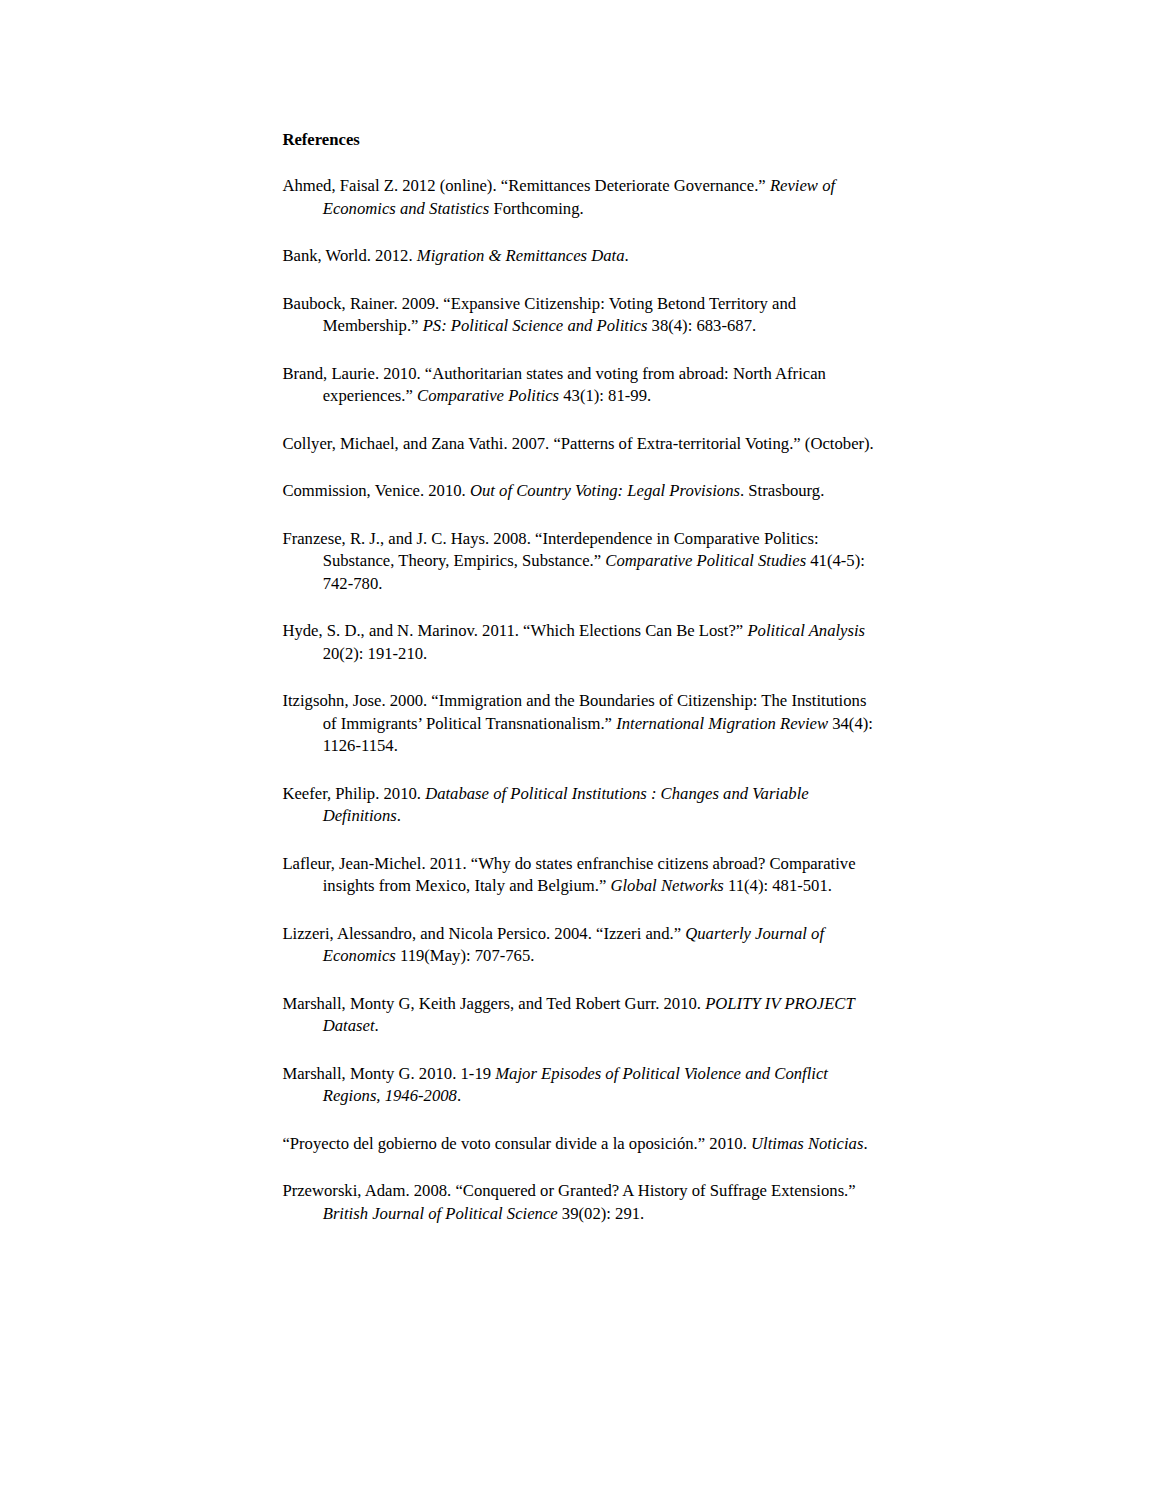References
Ahmed, Faisal Z. 2012 (online). “Remittances Deteriorate Governance.” Review of Economics and Statistics Forthcoming.
Bank, World. 2012. Migration & Remittances Data.
Baubock, Rainer. 2009. “Expansive Citizenship: Voting Betond Territory and Membership.” PS: Political Science and Politics 38(4): 683-687.
Brand, Laurie. 2010. “Authoritarian states and voting from abroad: North African experiences.” Comparative Politics 43(1): 81-99.
Collyer, Michael, and Zana Vathi. 2007. “Patterns of Extra-territorial Voting.” (October).
Commission, Venice. 2010. Out of Country Voting: Legal Provisions. Strasbourg.
Franzese, R. J., and J. C. Hays. 2008. “Interdependence in Comparative Politics: Substance, Theory, Empirics, Substance.” Comparative Political Studies 41(4-5): 742-780.
Hyde, S. D., and N. Marinov. 2011. “Which Elections Can Be Lost?” Political Analysis 20(2): 191-210.
Itzigsohn, Jose. 2000. “Immigration and the Boundaries of Citizenship: The Institutions of Immigrants’ Political Transnationalism.” International Migration Review 34(4): 1126-1154.
Keefer, Philip. 2010. Database of Political Institutions : Changes and Variable Definitions.
Lafleur, Jean-Michel. 2011. “Why do states enfranchise citizens abroad? Comparative insights from Mexico, Italy and Belgium.” Global Networks 11(4): 481-501.
Lizzeri, Alessandro, and Nicola Persico. 2004. “Izzeri and.” Quarterly Journal of Economics 119(May): 707-765.
Marshall, Monty G, Keith Jaggers, and Ted Robert Gurr. 2010. POLITY IV PROJECT Dataset.
Marshall, Monty G. 2010. 1-19 Major Episodes of Political Violence and Conflict Regions, 1946-2008.
“Proyecto del gobierno de voto consular divide a la oposición.” 2010. Ultimas Noticias.
Przeworski, Adam. 2008. “Conquered or Granted? A History of Suffrage Extensions.” British Journal of Political Science 39(02): 291.